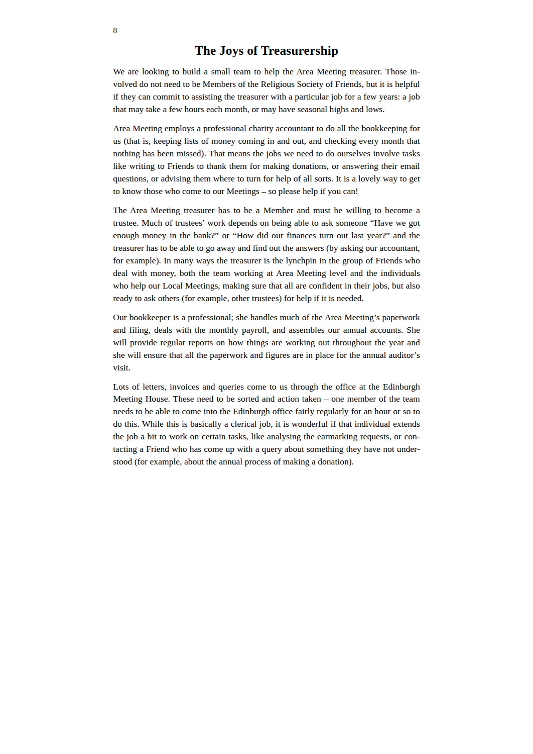8
The Joys of Treasurership
We are looking to build a small team to help the Area Meeting treasurer. Those involved do not need to be Members of the Religious Society of Friends, but it is helpful if they can commit to assisting the treasurer with a particular job for a few years: a job that may take a few hours each month, or may have seasonal highs and lows.
Area Meeting employs a professional charity accountant to do all the bookkeeping for us (that is, keeping lists of money coming in and out, and checking every month that nothing has been missed). That means the jobs we need to do ourselves involve tasks like writing to Friends to thank them for making donations, or answering their email questions, or advising them where to turn for help of all sorts. It is a lovely way to get to know those who come to our Meetings – so please help if you can!
The Area Meeting treasurer has to be a Member and must be willing to become a trustee. Much of trustees’ work depends on being able to ask someone “Have we got enough money in the bank?” or “How did our finances turn out last year?” and the treasurer has to be able to go away and find out the answers (by asking our accountant, for example). In many ways the treasurer is the lynchpin in the group of Friends who deal with money, both the team working at Area Meeting level and the individuals who help our Local Meetings, making sure that all are confident in their jobs, but also ready to ask others (for example, other trustees) for help if it is needed.
Our bookkeeper is a professional; she handles much of the Area Meeting’s paperwork and filing, deals with the monthly payroll, and assembles our annual accounts. She will provide regular reports on how things are working out throughout the year and she will ensure that all the paperwork and figures are in place for the annual auditor’s visit.
Lots of letters, invoices and queries come to us through the office at the Edinburgh Meeting House. These need to be sorted and action taken – one member of the team needs to be able to come into the Edinburgh office fairly regularly for an hour or so to do this. While this is basically a clerical job, it is wonderful if that individual extends the job a bit to work on certain tasks, like analysing the earmarking requests, or contacting a Friend who has come up with a query about something they have not understood (for example, about the annual process of making a donation).